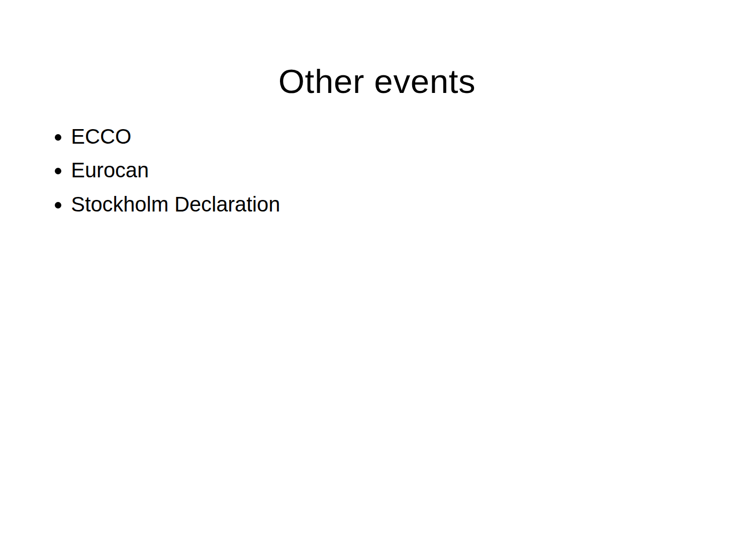Other events
ECCO
Eurocan
Stockholm Declaration